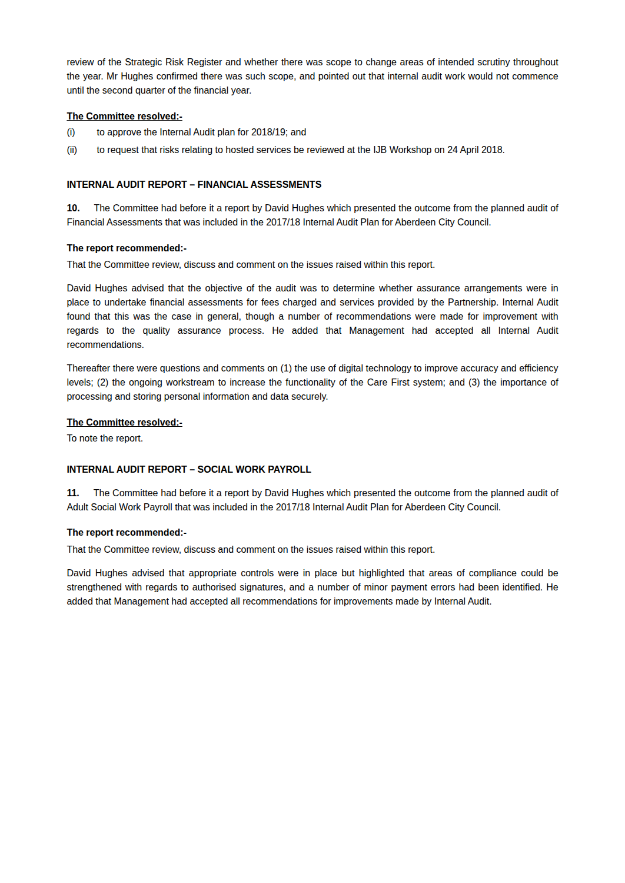review of the Strategic Risk Register and whether there was scope to change areas of intended scrutiny throughout the year. Mr Hughes confirmed there was such scope, and pointed out that internal audit work would not commence until the second quarter of the financial year.
The Committee resolved:-
| (i) | to approve the Internal Audit plan for 2018/19; and |
| (ii) | to request that risks relating to hosted services be reviewed at the IJB Workshop on 24 April 2018. |
Internal Audit Report – Financial Assessments
10. The Committee had before it a report by David Hughes which presented the outcome from the planned audit of Financial Assessments that was included in the 2017/18 Internal Audit Plan for Aberdeen City Council.
The report recommended:-
That the Committee review, discuss and comment on the issues raised within this report.
David Hughes advised that the objective of the audit was to determine whether assurance arrangements were in place to undertake financial assessments for fees charged and services provided by the Partnership. Internal Audit found that this was the case in general, though a number of recommendations were made for improvement with regards to the quality assurance process. He added that Management had accepted all Internal Audit recommendations.
Thereafter there were questions and comments on (1) the use of digital technology to improve accuracy and efficiency levels; (2) the ongoing workstream to increase the functionality of the Care First system; and (3) the importance of processing and storing personal information and data securely.
The Committee resolved:-
To note the report.
Internal Audit Report – Social Work Payroll
11. The Committee had before it a report by David Hughes which presented the outcome from the planned audit of Adult Social Work Payroll that was included in the 2017/18 Internal Audit Plan for Aberdeen City Council.
The report recommended:-
That the Committee review, discuss and comment on the issues raised within this report.
David Hughes advised that appropriate controls were in place but highlighted that areas of compliance could be strengthened with regards to authorised signatures, and a number of minor payment errors had been identified. He added that Management had accepted all recommendations for improvements made by Internal Audit.